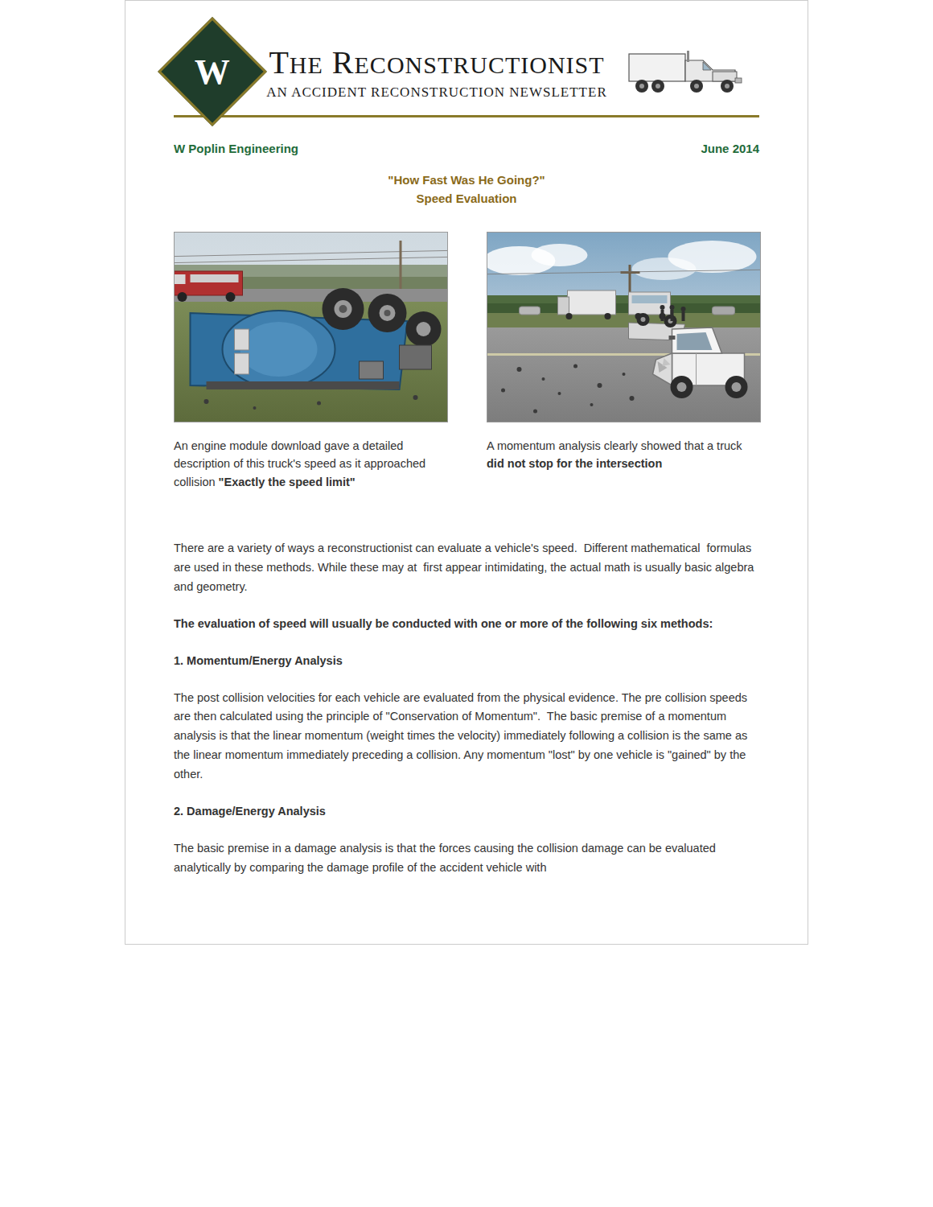W
THE RECONSTRUCTIONIST
AN ACCIDENT RECONSTRUCTION NEWSLETTER
W Poplin Engineering June 2014
"How Fast Was He Going?"
Speed Evaluation
An engine module download gave a detailed description of this truck's speed as it approached collision "Exactly the speed limit"
A momentum analysis clearly showed that a truck did not stop for the intersection
There are a variety of ways a reconstructionist can evaluate a vehicle's speed. Different mathematical formulas are used in these methods. While these may at first appear intimidating, the actual math is usually basic algebra and geometry.
The evaluation of speed will usually be conducted with one or more of the following six methods:
1. Momentum/Energy Analysis
The post collision velocities for each vehicle are evaluated from the physical evidence. The pre collision speeds are then calculated using the principle of "Conservation of Momentum". The basic premise of a momentum analysis is that the linear momentum (weight times the velocity) immediately following a collision is the same as the linear momentum immediately preceding a collision. Any momentum "lost" by one vehicle is "gained" by the other.
2. Damage/Energy Analysis
The basic premise in a damage analysis is that the forces causing the collision damage can be evaluated analytically by comparing the damage profile of the accident vehicle with